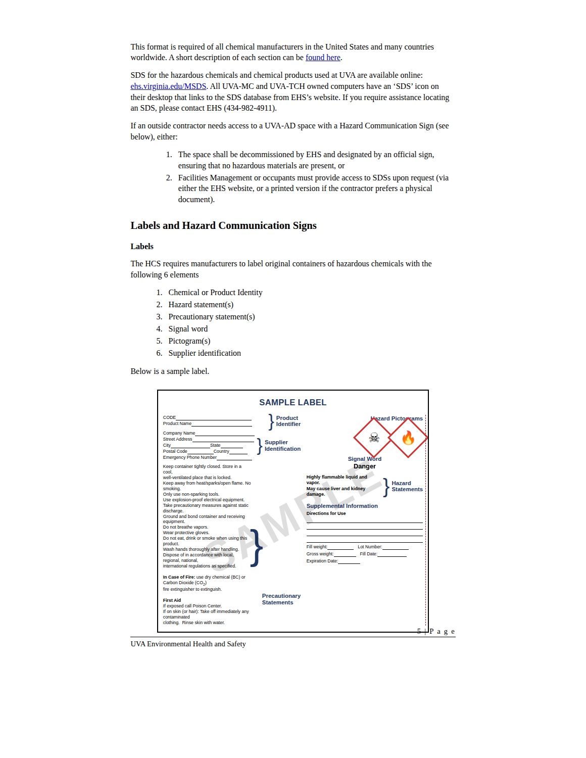This format is required of all chemical manufacturers in the United States and many countries worldwide. A short description of each section can be found here.
SDS for the hazardous chemicals and chemical products used at UVA are available online: ehs.virginia.edu/MSDS. All UVA-MC and UVA-TCH owned computers have an ‘SDS’ icon on their desktop that links to the SDS database from EHS’s website. If you require assistance locating an SDS, please contact EHS (434-982-4911).
If an outside contractor needs access to a UVA-AD space with a Hazard Communication Sign (see below), either:
The space shall be decommissioned by EHS and designated by an official sign, ensuring that no hazardous materials are present, or
Facilities Management or occupants must provide access to SDSs upon request (via either the EHS website, or a printed version if the contractor prefers a physical document).
Labels and Hazard Communication Signs
Labels
The HCS requires manufacturers to label original containers of hazardous chemicals with the following 6 elements
Chemical or Product Identity
Hazard statement(s)
Precautionary statement(s)
Signal word
Pictogram(s)
Supplier identification
Below is a sample label.
SAMPLE LABEL
CODE
Product Name
}
Product
Identifier
Company Name
Street Address
City State
Postal Code Country
Emergency Phone Number
}
Supplier
Identification
Keep container tightly closed. Store in a cool,
well-ventilated place that is locked.
Keep away from heat/sparks/open flame. No smoking.
Only use non-sparking tools.
Use explosion-proof electrical equipment.
Take precautionary measures against static discharge.
Ground and bond container and receiving equipment.
Do not breathe vapors.
Wear protective gloves.
Do not eat, drink or smoke when using this product.
Wash hands thoroughly after handling.
Dispose of in accordance with local, regional, national,
international regulations as specified.
In Case of Fire: use dry chemical (BC) or Carbon Dioxide (CO2)
fire extinguisher to extinguish.
First Aid
If exposed call Poison Center.
If on skin (or hair): Take off immediately any contaminated
clothing. Rinse skin with water.
}
Precautionary
Statements
Hazard Pictograms
☠
🔥
Signal Word
Danger
Highly flammable liquid and vapor.
May cause liver and kidney damage.
}
Hazard
Statements
Supplemental Information
Directions for Use
Fill weight: Lot Number:
Gross weight: Fill Date:
Expiration Date:
SAMPLE
UVA Environmental Health and Safety
5 | P a g e